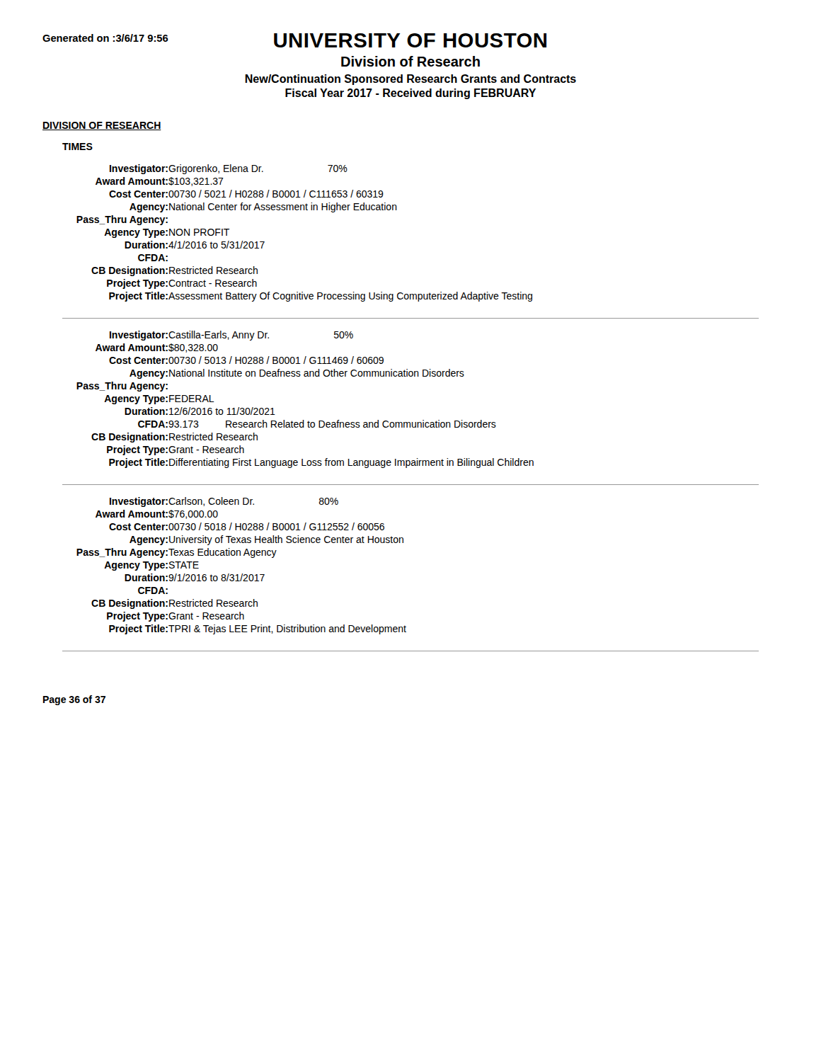Generated on :3/6/17 9:56
UNIVERSITY OF HOUSTON
Division of Research
New/Continuation Sponsored Research Grants and Contracts
Fiscal Year 2017 - Received during FEBRUARY
DIVISION OF RESEARCH
TIMES
| Investigator: | Grigorenko, Elena Dr. 70% |
| Award Amount: | $103,321.37 |
| Cost Center: | 00730 / 5021 / H0288 / B0001 / C111653 / 60319 |
| Agency: | National Center for Assessment in Higher Education |
| Pass_Thru Agency: | |
| Agency Type: | NON PROFIT |
| Duration: | 4/1/2016 to 5/31/2017 |
| CFDA: | |
| CB Designation: | Restricted Research |
| Project Type: | Contract - Research |
| Project Title: | Assessment Battery Of Cognitive Processing Using Computerized Adaptive Testing |
| Investigator: | Castilla-Earls, Anny Dr. 50% |
| Award Amount: | $80,328.00 |
| Cost Center: | 00730 / 5013 / H0288 / B0001 / G111469 / 60609 |
| Agency: | National Institute on Deafness and Other Communication Disorders |
| Pass_Thru Agency: | |
| Agency Type: | FEDERAL |
| Duration: | 12/6/2016 to 11/30/2021 |
| CFDA: | 93.173 Research Related to Deafness and Communication Disorders |
| CB Designation: | Restricted Research |
| Project Type: | Grant - Research |
| Project Title: | Differentiating First Language Loss from Language Impairment in Bilingual Children |
| Investigator: | Carlson, Coleen Dr. 80% |
| Award Amount: | $76,000.00 |
| Cost Center: | 00730 / 5018 / H0288 / B0001 / G112552 / 60056 |
| Agency: | University of Texas Health Science Center at Houston |
| Pass_Thru Agency: | Texas Education Agency |
| Agency Type: | STATE |
| Duration: | 9/1/2016 to 8/31/2017 |
| CFDA: | |
| CB Designation: | Restricted Research |
| Project Type: | Grant - Research |
| Project Title: | TPRI & Tejas LEE Print, Distribution and Development |
Page 36 of 37